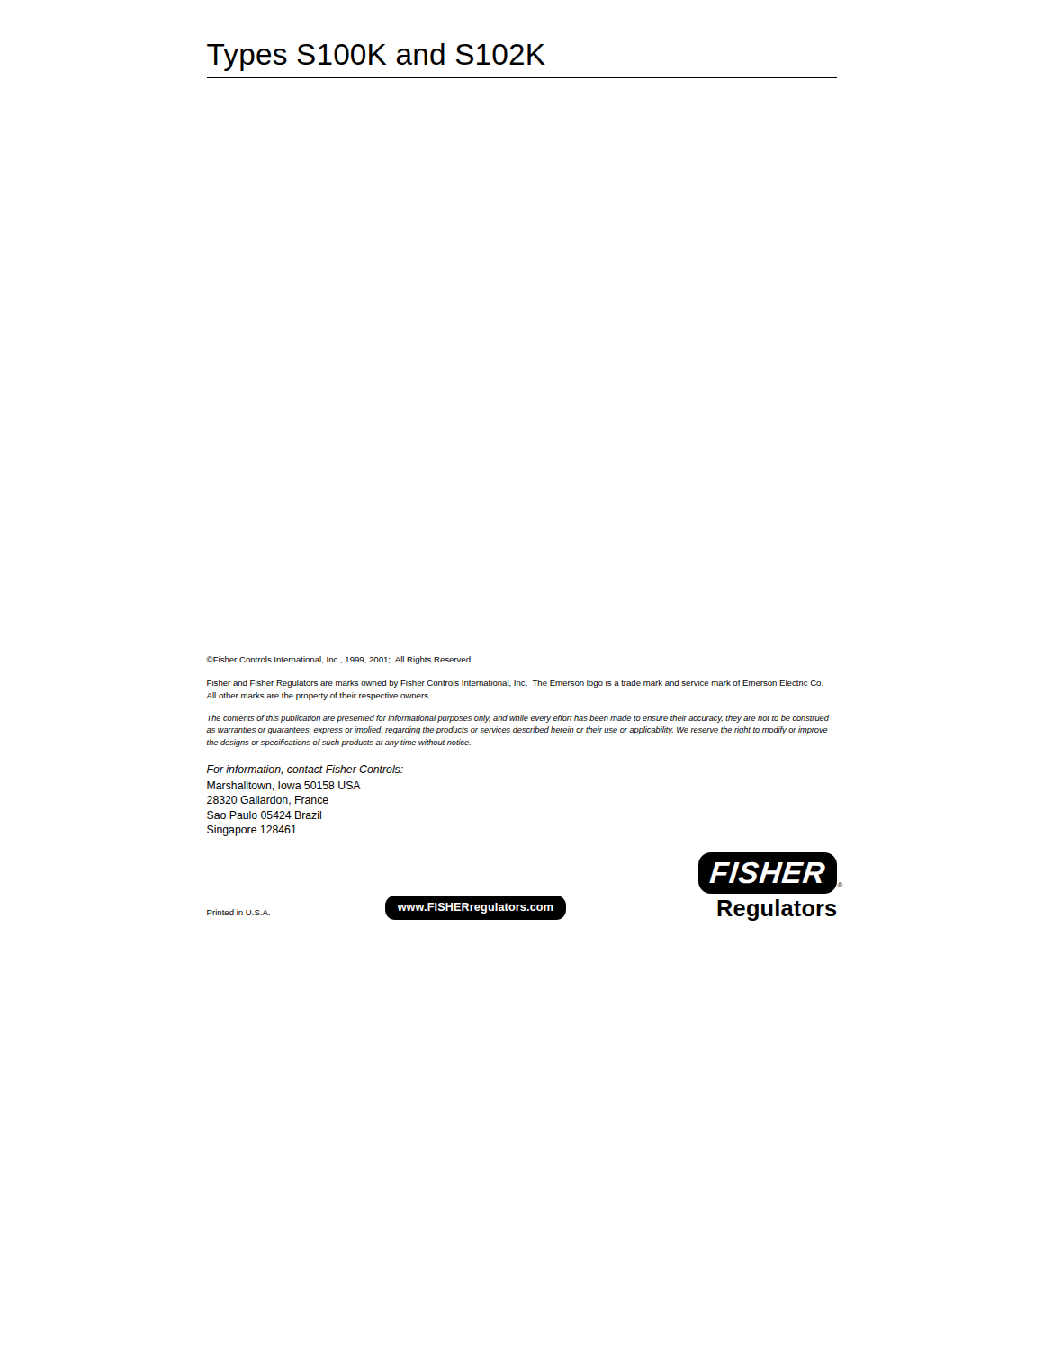Types S100K and S102K
©Fisher Controls International, Inc., 1999, 2001; All Rights Reserved
Fisher and Fisher Regulators are marks owned by Fisher Controls International, Inc. The Emerson logo is a trade mark and service mark of Emerson Electric Co.
All other marks are the property of their respective owners.
The contents of this publication are presented for informational purposes only, and while every effort has been made to ensure their accuracy, they are not to be construed as warranties or guarantees, express or implied, regarding the products or services described herein or their use or applicability. We reserve the right to modify or improve the designs or specifications of such products at any time without notice.
For information, contact Fisher Controls: Marshalltown, Iowa 50158 USA
28320 Gallardon, France
Sao Paulo 05424 Brazil
Singapore 128461
Printed in U.S.A.
www.FISHERregulators.com
FISHER®
Regulators